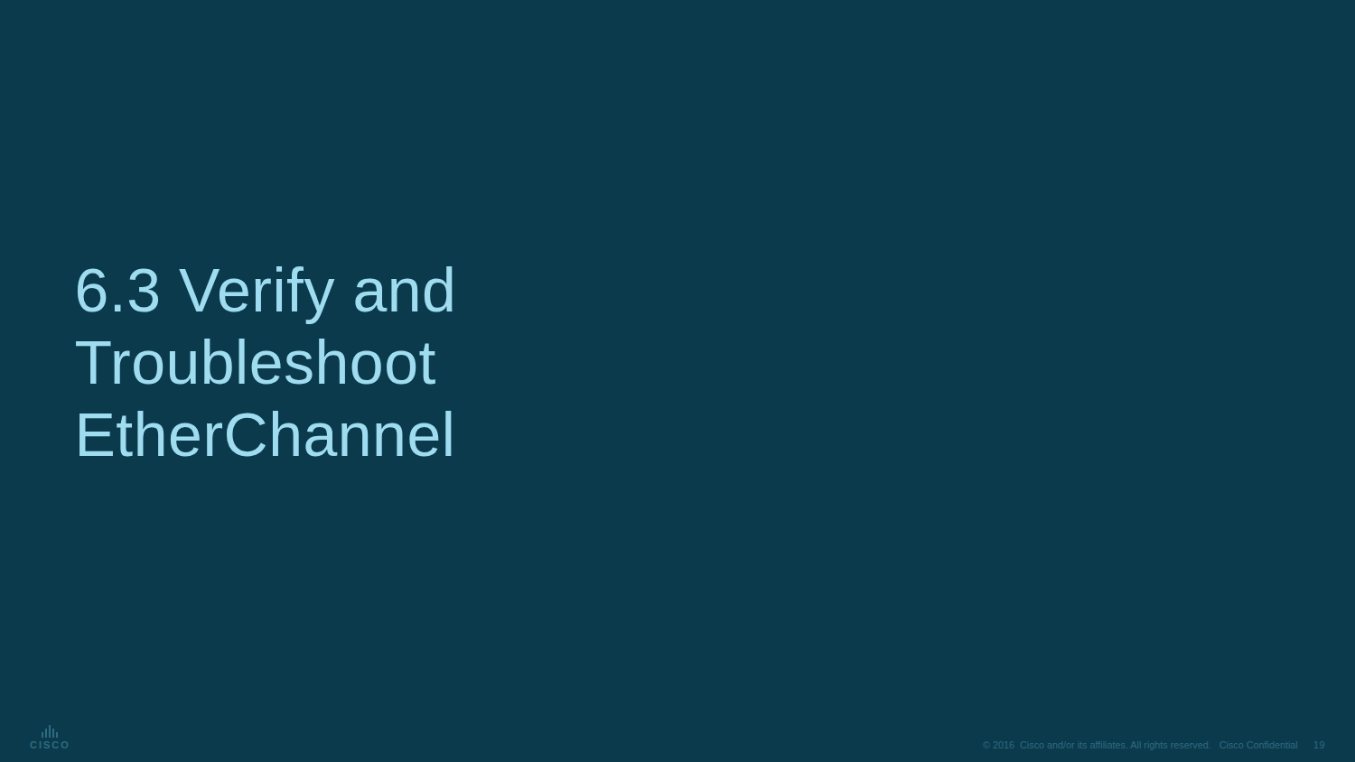6.3 Verify and Troubleshoot EtherChannel
CISCO
© 2016 Cisco and/or its affiliates. All rights reserved. Cisco Confidential 19